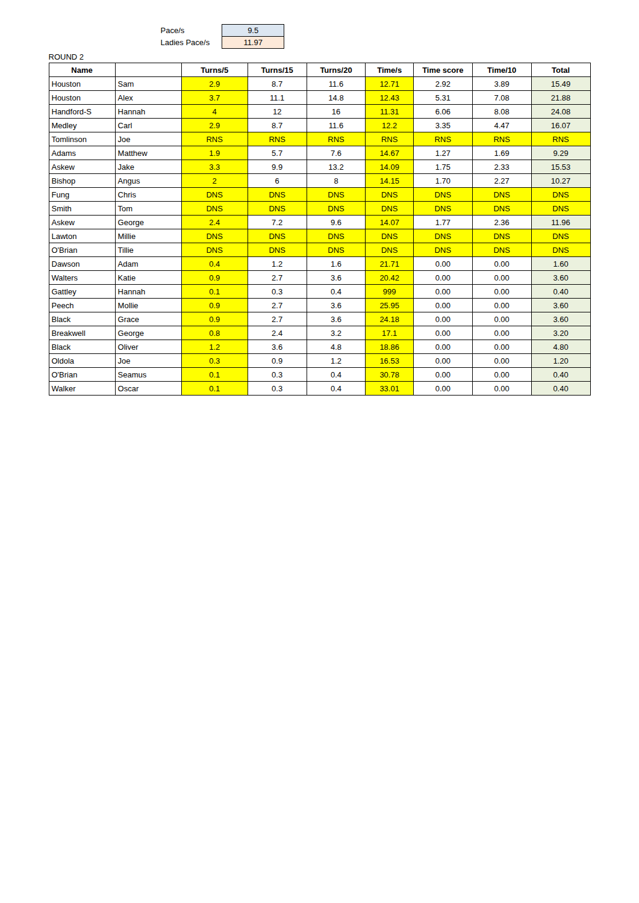| Pace/s | 9.5 |
| Ladies Pace/s | 11.97 |
ROUND 2
| Name | | Turns/5 | Turns/15 | Turns/20 | Time/s | Time score | Time/10 | Total |
| --- | --- | --- | --- | --- | --- | --- | --- | --- |
| Houston | Sam | 2.9 | 8.7 | 11.6 | 12.71 | 2.92 | 3.89 | 15.49 |
| Houston | Alex | 3.7 | 11.1 | 14.8 | 12.43 | 5.31 | 7.08 | 21.88 |
| Handford-S | Hannah | 4 | 12 | 16 | 11.31 | 6.06 | 8.08 | 24.08 |
| Medley | Carl | 2.9 | 8.7 | 11.6 | 12.2 | 3.35 | 4.47 | 16.07 |
| Tomlinson | Joe | RNS | RNS | RNS | RNS | RNS | RNS | RNS |
| Adams | Matthew | 1.9 | 5.7 | 7.6 | 14.67 | 1.27 | 1.69 | 9.29 |
| Askew | Jake | 3.3 | 9.9 | 13.2 | 14.09 | 1.75 | 2.33 | 15.53 |
| Bishop | Angus | 2 | 6 | 8 | 14.15 | 1.70 | 2.27 | 10.27 |
| Fung | Chris | DNS | DNS | DNS | DNS | DNS | DNS | DNS |
| Smith | Tom | DNS | DNS | DNS | DNS | DNS | DNS | DNS |
| Askew | George | 2.4 | 7.2 | 9.6 | 14.07 | 1.77 | 2.36 | 11.96 |
| Lawton | Millie | DNS | DNS | DNS | DNS | DNS | DNS | DNS |
| O'Brian | Tillie | DNS | DNS | DNS | DNS | DNS | DNS | DNS |
| Dawson | Adam | 0.4 | 1.2 | 1.6 | 21.71 | 0.00 | 0.00 | 1.60 |
| Walters | Katie | 0.9 | 2.7 | 3.6 | 20.42 | 0.00 | 0.00 | 3.60 |
| Gattley | Hannah | 0.1 | 0.3 | 0.4 | 999 | 0.00 | 0.00 | 0.40 |
| Peech | Mollie | 0.9 | 2.7 | 3.6 | 25.95 | 0.00 | 0.00 | 3.60 |
| Black | Grace | 0.9 | 2.7 | 3.6 | 24.18 | 0.00 | 0.00 | 3.60 |
| Breakwell | George | 0.8 | 2.4 | 3.2 | 17.1 | 0.00 | 0.00 | 3.20 |
| Black | Oliver | 1.2 | 3.6 | 4.8 | 18.86 | 0.00 | 0.00 | 4.80 |
| Oldola | Joe | 0.3 | 0.9 | 1.2 | 16.53 | 0.00 | 0.00 | 1.20 |
| O'Brian | Seamus | 0.1 | 0.3 | 0.4 | 30.78 | 0.00 | 0.00 | 0.40 |
| Walker | Oscar | 0.1 | 0.3 | 0.4 | 33.01 | 0.00 | 0.00 | 0.40 |